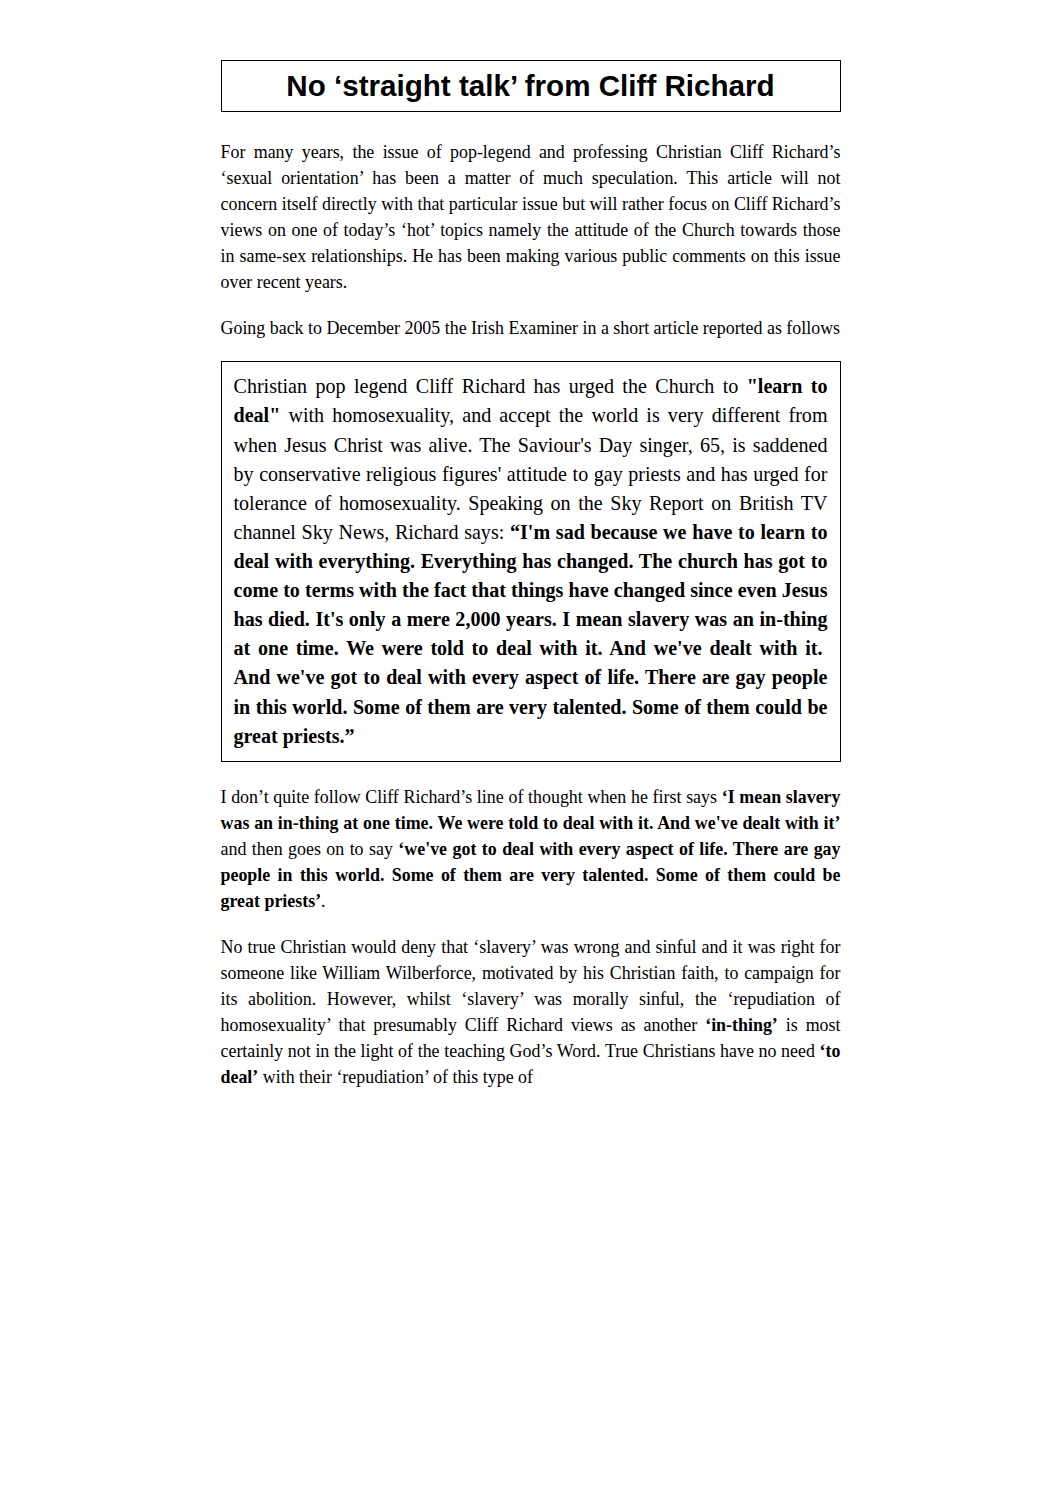No ‘straight talk’ from Cliff Richard
For many years, the issue of pop-legend and professing Christian Cliff Richard’s ‘sexual orientation’ has been a matter of much speculation. This article will not concern itself directly with that particular issue but will rather focus on Cliff Richard’s views on one of today’s ‘hot’ topics namely the attitude of the Church towards those in same-sex relationships. He has been making various public comments on this issue over recent years.
Going back to December 2005 the Irish Examiner in a short article reported as follows
Christian pop legend Cliff Richard has urged the Church to "learn to deal" with homosexuality, and accept the world is very different from when Jesus Christ was alive. The Saviour's Day singer, 65, is saddened by conservative religious figures' attitude to gay priests and has urged for tolerance of homosexuality. Speaking on the Sky Report on British TV channel Sky News, Richard says: “I'm sad because we have to learn to deal with everything. Everything has changed. The church has got to come to terms with the fact that things have changed since even Jesus has died. It's only a mere 2,000 years. I mean slavery was an in-thing at one time. We were told to deal with it. And we've dealt with it. And we've got to deal with every aspect of life. There are gay people in this world. Some of them are very talented. Some of them could be great priests.”
I don’t quite follow Cliff Richard’s line of thought when he first says ‘I mean slavery was an in-thing at one time. We were told to deal with it. And we've dealt with it’ and then goes on to say ‘we've got to deal with every aspect of life. There are gay people in this world. Some of them are very talented. Some of them could be great priests’.
No true Christian would deny that ‘slavery’ was wrong and sinful and it was right for someone like William Wilberforce, motivated by his Christian faith, to campaign for its abolition. However, whilst ‘slavery’ was morally sinful, the ‘repudiation of homosexuality’ that presumably Cliff Richard views as another ‘in-thing’ is most certainly not in the light of the teaching God’s Word. True Christians have no need ‘to deal’ with their ‘repudiation’ of this type of